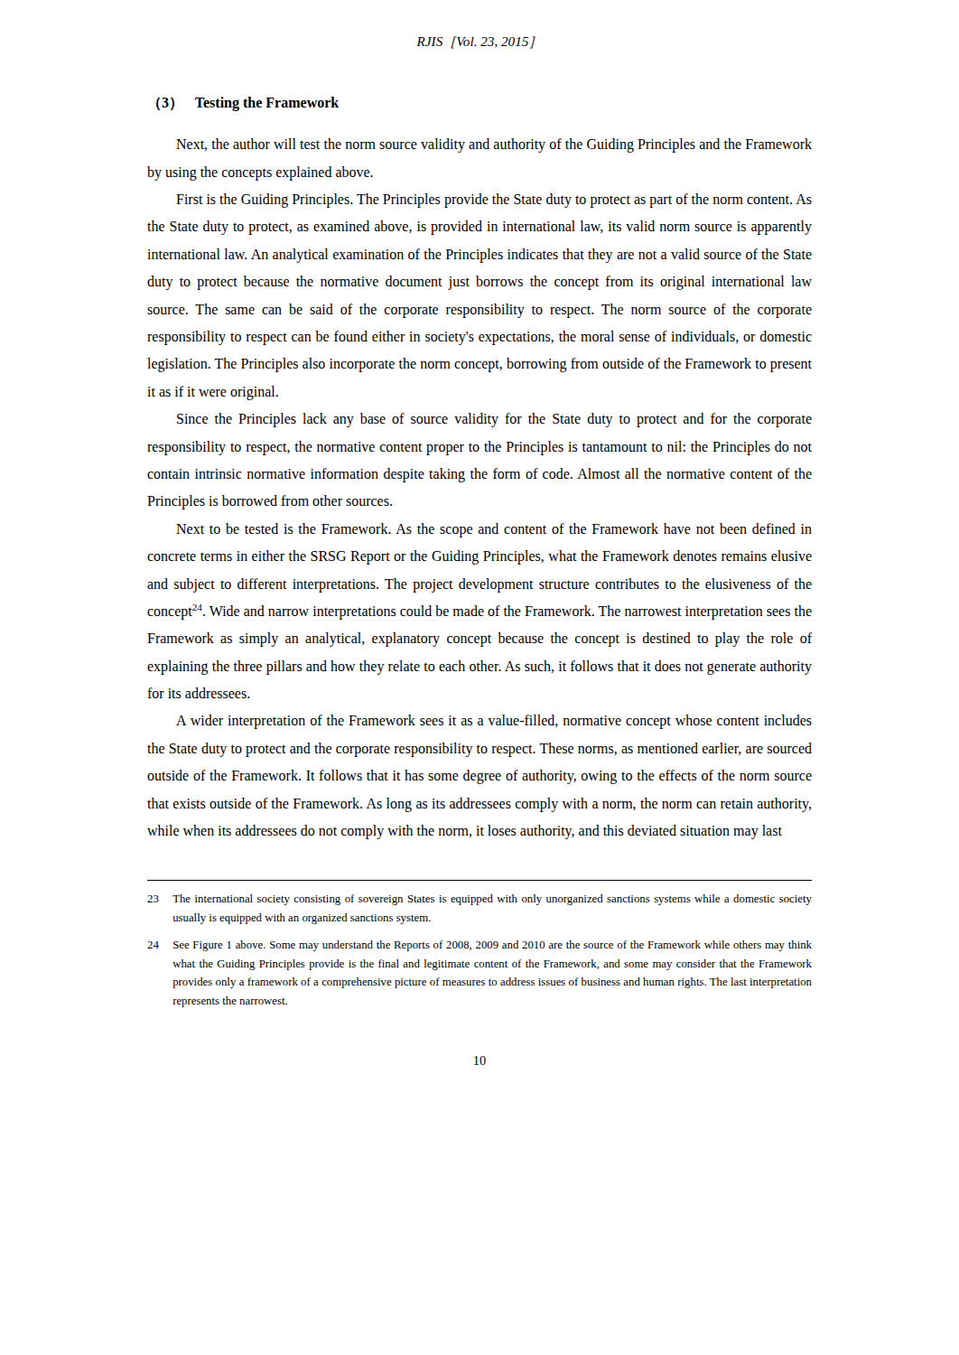RJIS［Vol. 23, 2015］
（3）Testing the Framework
Next, the author will test the norm source validity and authority of the Guiding Principles and the Framework by using the concepts explained above.
First is the Guiding Principles. The Principles provide the State duty to protect as part of the norm content. As the State duty to protect, as examined above, is provided in international law, its valid norm source is apparently international law. An analytical examination of the Principles indicates that they are not a valid source of the State duty to protect because the normative document just borrows the concept from its original international law source. The same can be said of the corporate responsibility to respect. The norm source of the corporate responsibility to respect can be found either in society's expectations, the moral sense of individuals, or domestic legislation. The Principles also incorporate the norm concept, borrowing from outside of the Framework to present it as if it were original.
Since the Principles lack any base of source validity for the State duty to protect and for the corporate responsibility to respect, the normative content proper to the Principles is tantamount to nil: the Principles do not contain intrinsic normative information despite taking the form of code. Almost all the normative content of the Principles is borrowed from other sources.
Next to be tested is the Framework. As the scope and content of the Framework have not been defined in concrete terms in either the SRSG Report or the Guiding Principles, what the Framework denotes remains elusive and subject to different interpretations. The project development structure contributes to the elusiveness of the concept24. Wide and narrow interpretations could be made of the Framework. The narrowest interpretation sees the Framework as simply an analytical, explanatory concept because the concept is destined to play the role of explaining the three pillars and how they relate to each other. As such, it follows that it does not generate authority for its addressees.
A wider interpretation of the Framework sees it as a value-filled, normative concept whose content includes the State duty to protect and the corporate responsibility to respect. These norms, as mentioned earlier, are sourced outside of the Framework. It follows that it has some degree of authority, owing to the effects of the norm source that exists outside of the Framework. As long as its addressees comply with a norm, the norm can retain authority, while when its addressees do not comply with the norm, it loses authority, and this deviated situation may last
23 The international society consisting of sovereign States is equipped with only unorganized sanctions systems while a domestic society usually is equipped with an organized sanctions system.
24 See Figure 1 above. Some may understand the Reports of 2008, 2009 and 2010 are the source of the Framework while others may think what the Guiding Principles provide is the final and legitimate content of the Framework, and some may consider that the Framework provides only a framework of a comprehensive picture of measures to address issues of business and human rights. The last interpretation represents the narrowest.
10